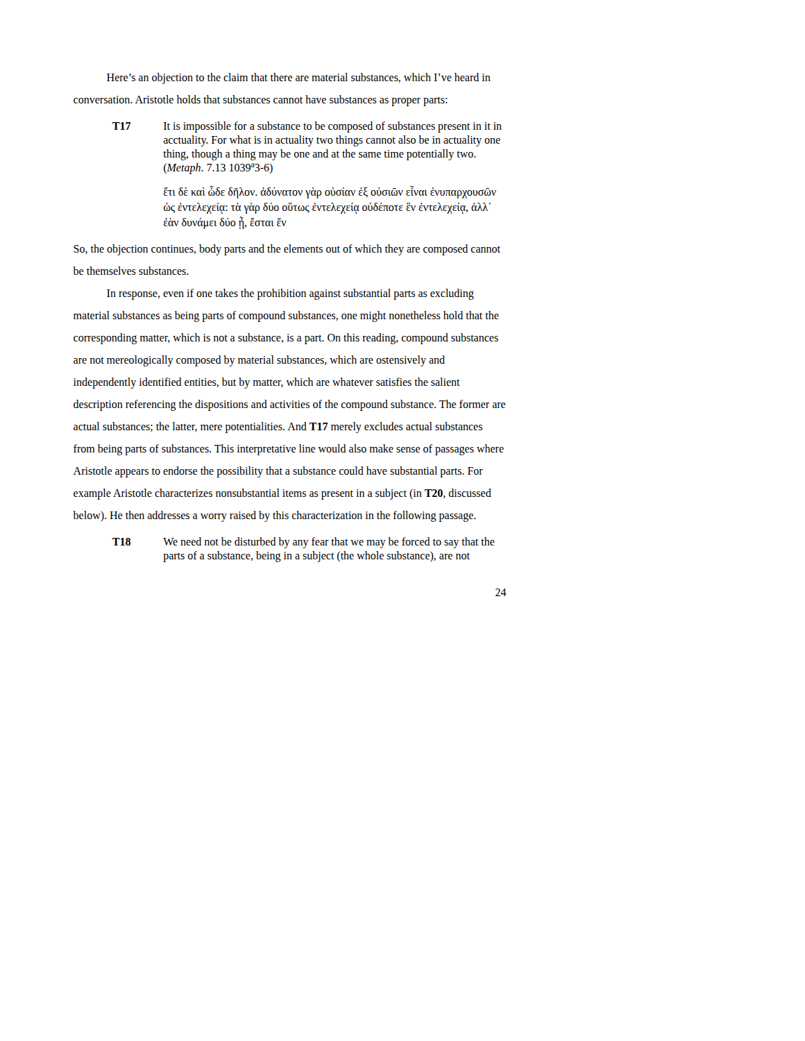Here’s an objection to the claim that there are material substances, which I’ve heard in conversation. Aristotle holds that substances cannot have substances as proper parts:
T17
It is impossible for a substance to be composed of substances present in it in acctuality. For what is in actuality two things cannot also be in actuality one thing, though a thing may be one and at the same time potentially two. (Metaph. 7.13 1039a3-6)
ἔτι δὲ καὶ ὧδε δῆλον. ἀδύνατον γὰρ οὐσίαν ἐξ οὐσιῶν εἶναι ἐνυπαρχουσῶν ὡς ἐντελεχείᾳ: τὰ γὰρ δύο οὕτως ἐντελεχείᾳ οὐδέποτε ἓν ἐντελεχείᾳ, ἀλλ᾽ ἐὰν δυνάμει δύο ᾖ, ἔσται ἕν
So, the objection continues, body parts and the elements out of which they are composed cannot be themselves substances.
In response, even if one takes the prohibition against substantial parts as excluding material substances as being parts of compound substances, one might nonetheless hold that the corresponding matter, which is not a substance, is a part. On this reading, compound substances are not mereologically composed by material substances, which are ostensively and independently identified entities, but by matter, which are whatever satisfies the salient description referencing the dispositions and activities of the compound substance. The former are actual substances; the latter, mere potentialities. And T17 merely excludes actual substances from being parts of substances. This interpretative line would also make sense of passages where Aristotle appears to endorse the possibility that a substance could have substantial parts. For example Aristotle characterizes nonsubstantial items as present in a subject (in T20, discussed below). He then addresses a worry raised by this characterization in the following passage.
T18
We need not be disturbed by any fear that we may be forced to say that the parts of a substance, being in a subject (the whole substance), are not
24